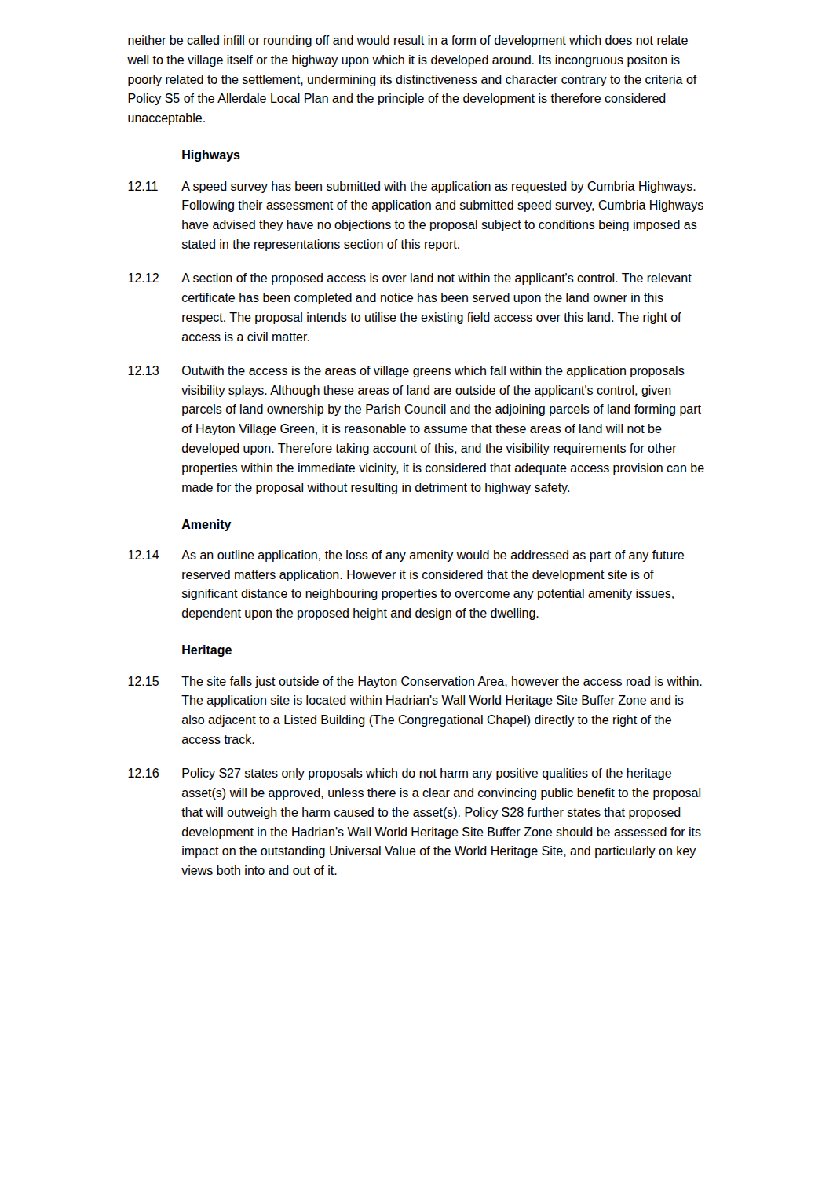neither be called infill or rounding off and would result in a form of development which does not relate well to the village itself or the highway upon which it is developed around. Its incongruous positon is poorly related to the settlement, undermining its distinctiveness and character contrary to the criteria of Policy S5 of the Allerdale Local Plan and the principle of the development is therefore considered unacceptable.
Highways
12.11 A speed survey has been submitted with the application as requested by Cumbria Highways. Following their assessment of the application and submitted speed survey, Cumbria Highways have advised they have no objections to the proposal subject to conditions being imposed as stated in the representations section of this report.
12.12 A section of the proposed access is over land not within the applicant's control. The relevant certificate has been completed and notice has been served upon the land owner in this respect. The proposal intends to utilise the existing field access over this land. The right of access is a civil matter.
12.13 Outwith the access is the areas of village greens which fall within the application proposals visibility splays. Although these areas of land are outside of the applicant's control, given parcels of land ownership by the Parish Council and the adjoining parcels of land forming part of Hayton Village Green, it is reasonable to assume that these areas of land will not be developed upon. Therefore taking account of this, and the visibility requirements for other properties within the immediate vicinity, it is considered that adequate access provision can be made for the proposal without resulting in detriment to highway safety.
Amenity
12.14 As an outline application, the loss of any amenity would be addressed as part of any future reserved matters application. However it is considered that the development site is of significant distance to neighbouring properties to overcome any potential amenity issues, dependent upon the proposed height and design of the dwelling.
Heritage
12.15 The site falls just outside of the Hayton Conservation Area, however the access road is within. The application site is located within Hadrian's Wall World Heritage Site Buffer Zone and is also adjacent to a Listed Building (The Congregational Chapel) directly to the right of the access track.
12.16 Policy S27 states only proposals which do not harm any positive qualities of the heritage asset(s) will be approved, unless there is a clear and convincing public benefit to the proposal that will outweigh the harm caused to the asset(s). Policy S28 further states that proposed development in the Hadrian's Wall World Heritage Site Buffer Zone should be assessed for its impact on the outstanding Universal Value of the World Heritage Site, and particularly on key views both into and out of it.